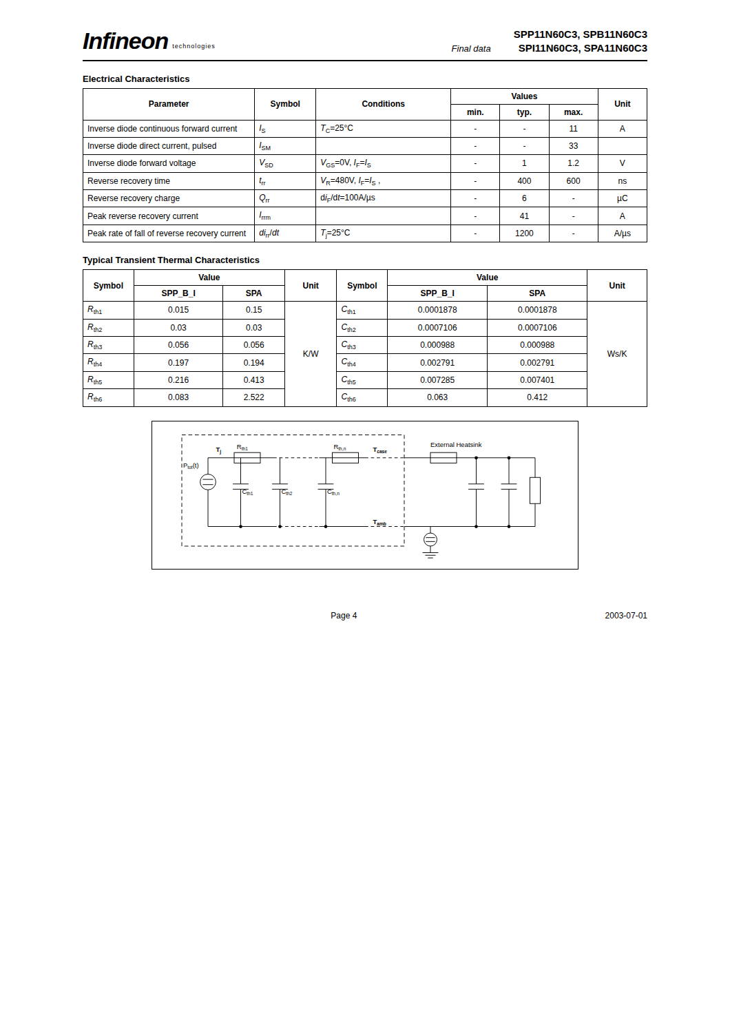Infineon technologies
SPP11N60C3, SPB11N60C3
Final data SPI11N60C3, SPA11N60C3
Electrical Characteristics
| Parameter | Symbol | Conditions | Values | Unit |
| --- | --- | --- | --- | --- |
| min. | typ. | max. |
| Inverse diode continuous forward current | I S | T C =25°C | - | - | 11 | A |
| Inverse diode direct current, pulsed | I SM | | - | - | 33 | |
| Inverse diode forward voltage | V SD | V GS =0V, I F = I S | - | 1 | 1.2 | V |
| Reverse recovery time | t rr | V R =480V, I F = I S , | - | 400 | 600 | ns |
| Reverse recovery charge | Q rr | d i F /d t =100A/µs | - | 6 | - | µC |
| Peak reverse recovery current | I rrm | | - | 41 | - | A |
| Peak rate of fall of reverse recovery current | di rr / dt | T j =25°C | - | 1200 | - | A/µs |
Typical Transient Thermal Characteristics
| Symbol | Value | Unit | Symbol | Value | Unit |
| --- | --- | --- | --- | --- | --- |
| SPP_B_I | SPA | SPP_B_I | SPA |
| R th1 | 0.015 | 0.15 | K/W | C th1 | 0.0001878 | 0.0001878 | Ws/K |
| R th2 | 0.03 | 0.03 | C th2 | 0.0007106 | 0.0007106 |
| R th3 | 0.056 | 0.056 | C th3 | 0.000988 | 0.000988 |
| R th4 | 0.197 | 0.194 | C th4 | 0.002791 | 0.002791 |
| R th5 | 0.216 | 0.413 | C th5 | 0.007285 | 0.007401 |
| R th6 | 0.083 | 2.522 | C th6 | 0.063 | 0.412 |
Rth1 Tj Rth,n Tcase External Heatsink Ptot(t) Cth1 Cth2 Cth,n Tamb
Page 4
2003-07-01